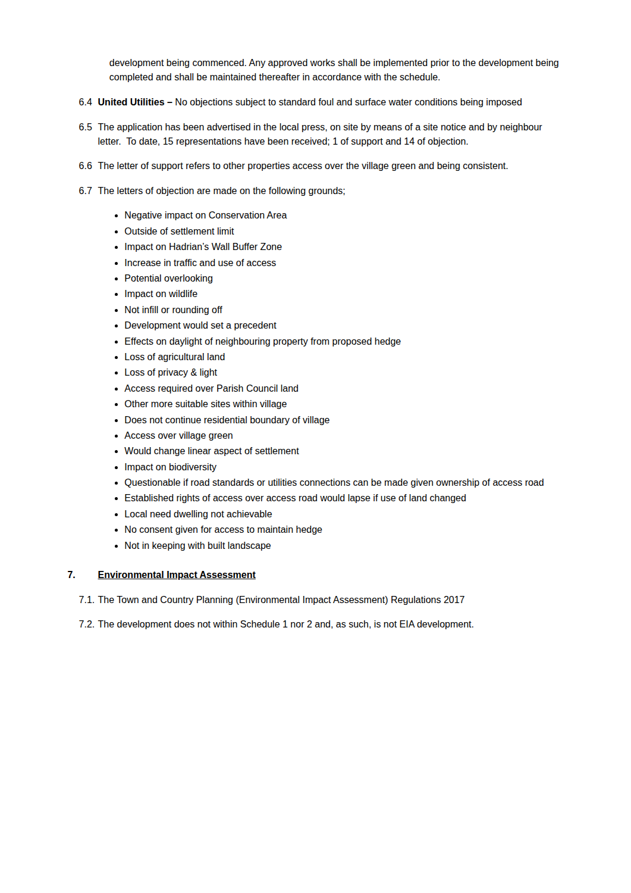development being commenced. Any approved works shall be implemented prior to the development being completed and shall be maintained thereafter in accordance with the schedule.
6.4
United Utilities – No objections subject to standard foul and surface water conditions being imposed
6.5
The application has been advertised in the local press, on site by means of a site notice and by neighbour letter. To date, 15 representations have been received; 1 of support and 14 of objection.
6.6
The letter of support refers to other properties access over the village green and being consistent.
6.7
The letters of objection are made on the following grounds;
Negative impact on Conservation Area
Outside of settlement limit
Impact on Hadrian’s Wall Buffer Zone
Increase in traffic and use of access
Potential overlooking
Impact on wildlife
Not infill or rounding off
Development would set a precedent
Effects on daylight of neighbouring property from proposed hedge
Loss of agricultural land
Loss of privacy & light
Access required over Parish Council land
Other more suitable sites within village
Does not continue residential boundary of village
Access over village green
Would change linear aspect of settlement
Impact on biodiversity
Questionable if road standards or utilities connections can be made given ownership of access road
Established rights of access over access road would lapse if use of land changed
Local need dwelling not achievable
No consent given for access to maintain hedge
Not in keeping with built landscape
7. Environmental Impact Assessment
7.1.
The Town and Country Planning (Environmental Impact Assessment) Regulations 2017
7.2.
The development does not within Schedule 1 nor 2 and, as such, is not EIA development.